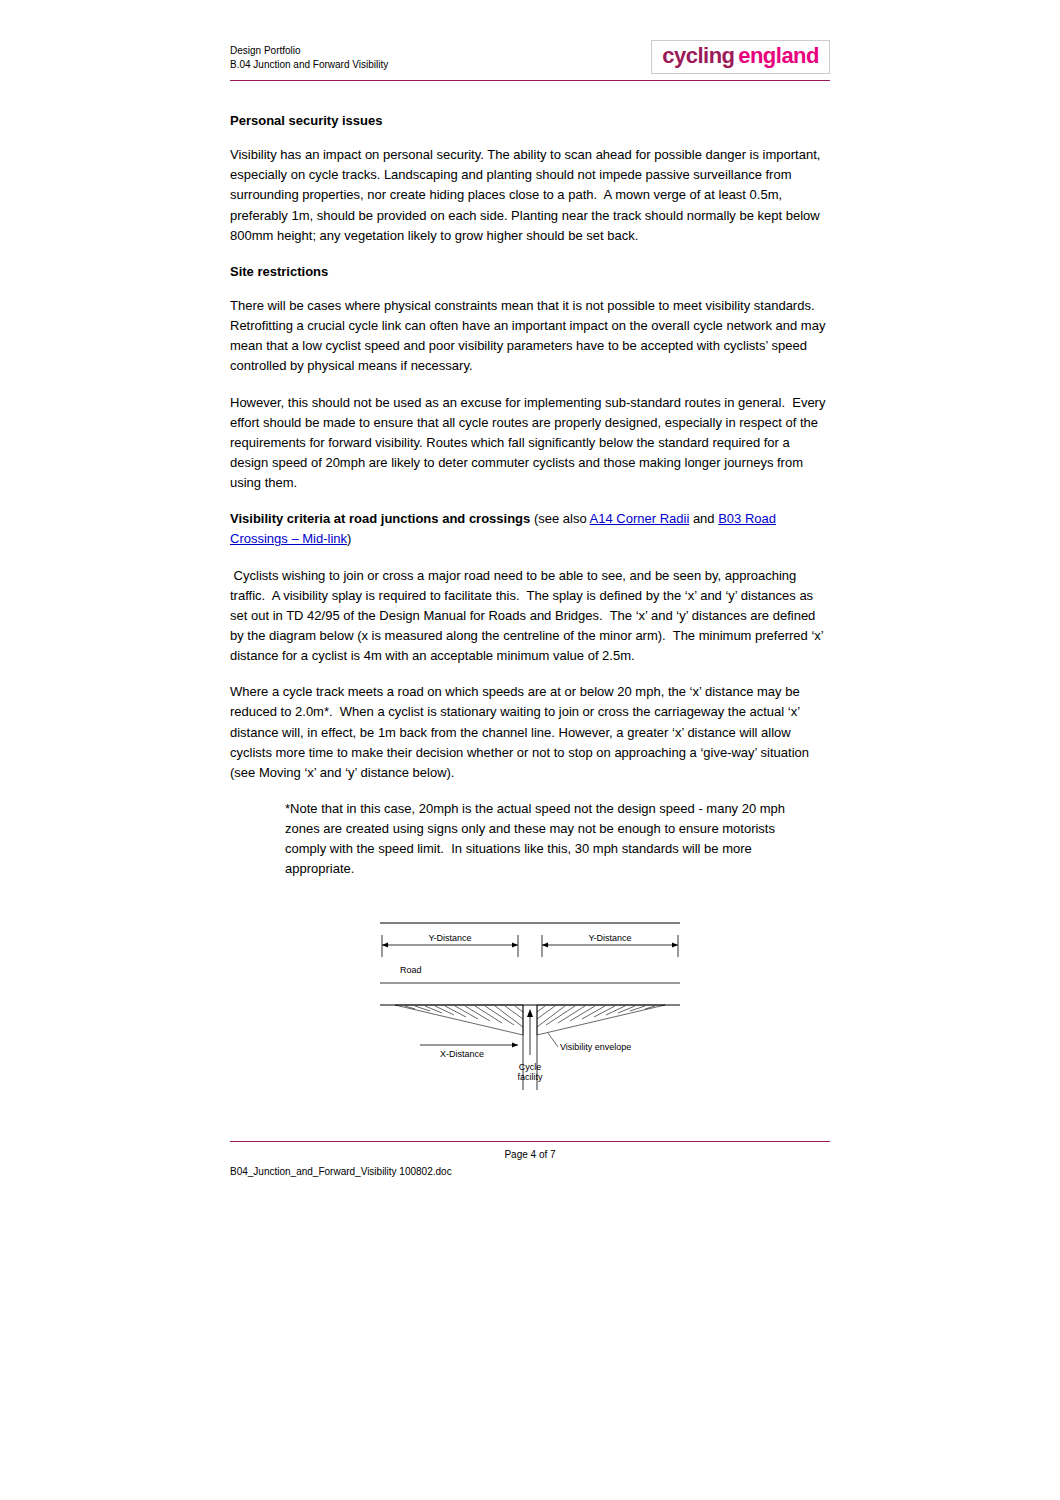Design Portfolio
B.04 Junction and Forward Visibility
cycling england
Personal security issues
Visibility has an impact on personal security. The ability to scan ahead for possible danger is important, especially on cycle tracks. Landscaping and planting should not impede passive surveillance from surrounding properties, nor create hiding places close to a path. A mown verge of at least 0.5m, preferably 1m, should be provided on each side. Planting near the track should normally be kept below 800mm height; any vegetation likely to grow higher should be set back.
Site restrictions
There will be cases where physical constraints mean that it is not possible to meet visibility standards. Retrofitting a crucial cycle link can often have an important impact on the overall cycle network and may mean that a low cyclist speed and poor visibility parameters have to be accepted with cyclists’ speed controlled by physical means if necessary.
However, this should not be used as an excuse for implementing sub-standard routes in general. Every effort should be made to ensure that all cycle routes are properly designed, especially in respect of the requirements for forward visibility. Routes which fall significantly below the standard required for a design speed of 20mph are likely to deter commuter cyclists and those making longer journeys from using them.
Visibility criteria at road junctions and crossings (see also A14 Corner Radii and B03 Road Crossings – Mid-link)
Cyclists wishing to join or cross a major road need to be able to see, and be seen by, approaching traffic. A visibility splay is required to facilitate this. The splay is defined by the ‘x’ and ‘y’ distances as set out in TD 42/95 of the Design Manual for Roads and Bridges. The ‘x’ and ‘y’ distances are defined by the diagram below (x is measured along the centreline of the minor arm). The minimum preferred ‘x’ distance for a cyclist is 4m with an acceptable minimum value of 2.5m.
Where a cycle track meets a road on which speeds are at or below 20 mph, the ‘x’ distance may be reduced to 2.0m*. When a cyclist is stationary waiting to join or cross the carriageway the actual ‘x’ distance will, in effect, be 1m back from the channel line. However, a greater ‘x’ distance will allow cyclists more time to make their decision whether or not to stop on approaching a ‘give-way’ situation (see Moving ‘x’ and ‘y’ distance below).
*Note that in this case, 20mph is the actual speed not the design speed - many 20 mph zones are created using signs only and these may not be enough to ensure motorists comply with the speed limit. In situations like this, 30 mph standards will be more appropriate.
Y-Distance Y-Distance Road X-Distance Cycle facility Visibility envelope
Page 4 of 7
B04_Junction_and_Forward_Visibility 100802.doc